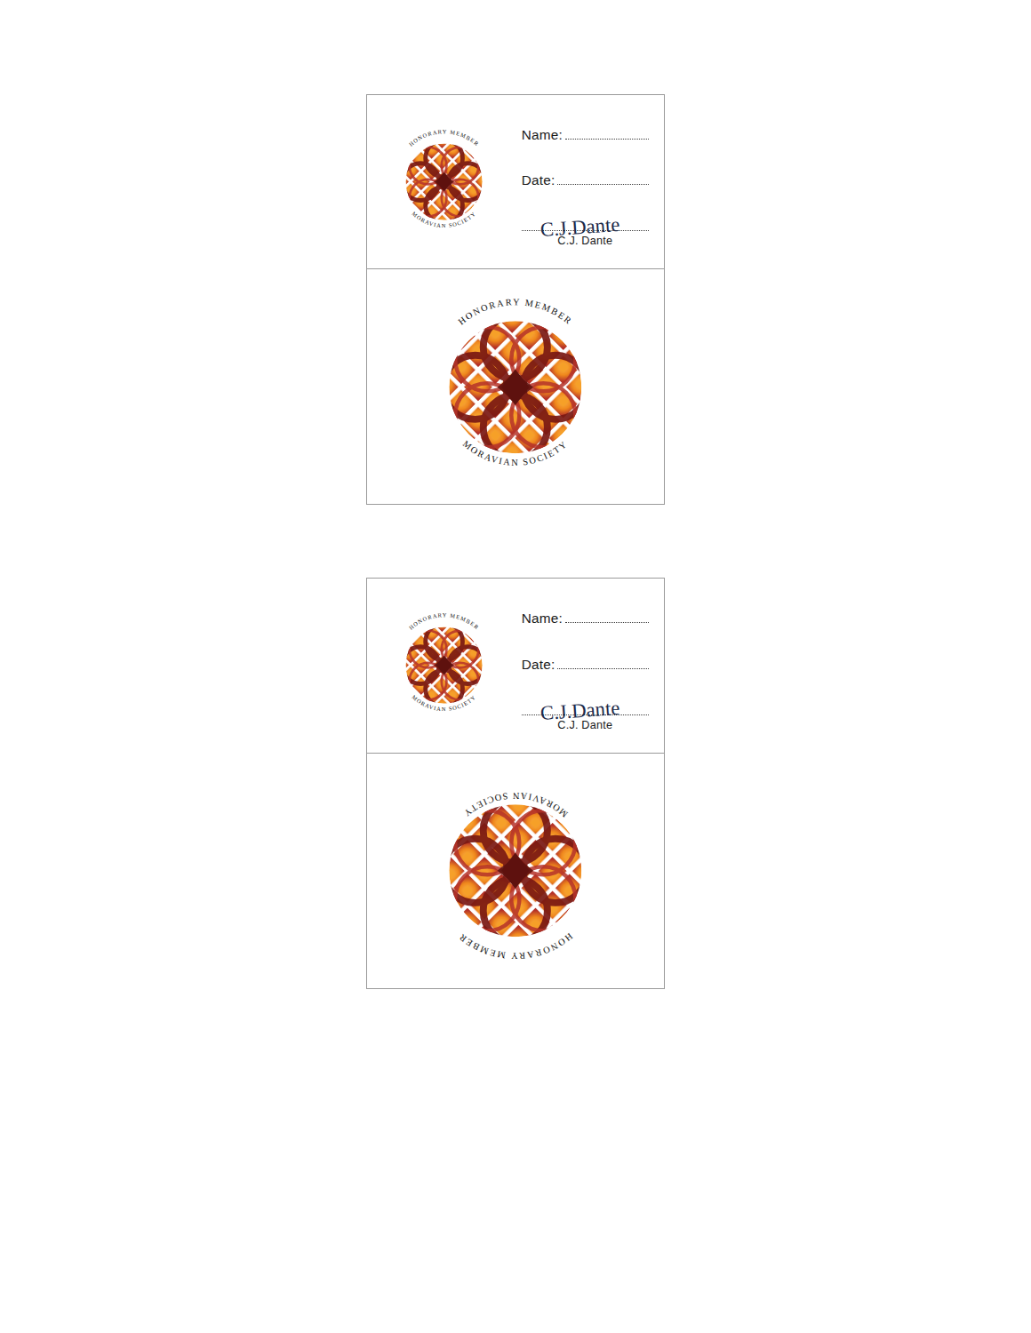Honorary Member Moravian Society
Name:
Date:
C.J.Dante
C.J. Dante
Honorary Member Moravian Society
Honorary Member Moravian Society
Name:
Date:
C.J.Dante
C.J. Dante
Honorary Member Moravian Society